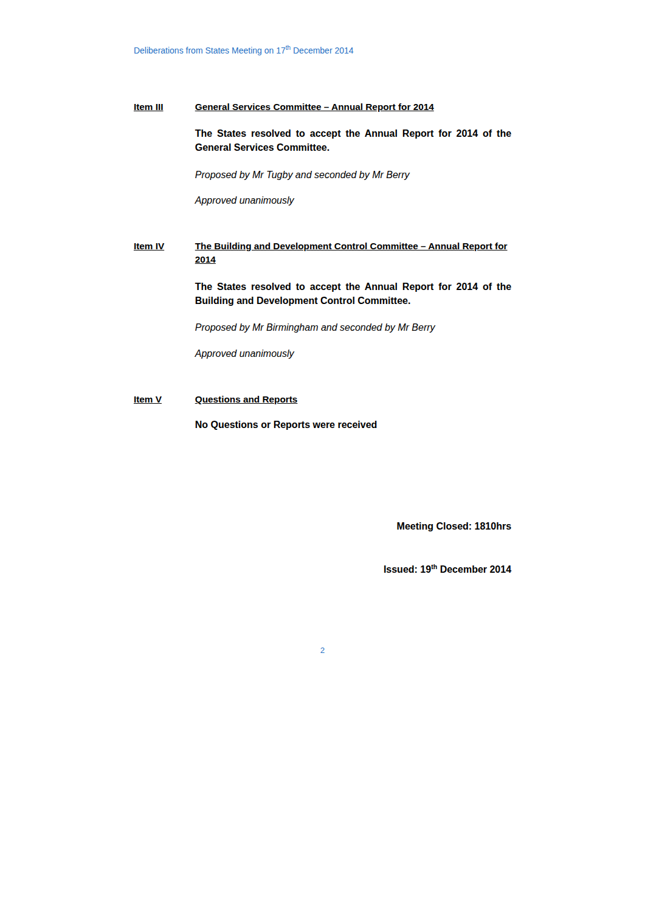Deliberations from States Meeting on 17th December 2014
Item III
General Services Committee – Annual Report for 2014
The States resolved to accept the Annual Report for 2014 of the General Services Committee.
Proposed by Mr Tugby and seconded by Mr Berry
Approved unanimously
Item IV
The Building and Development Control Committee – Annual Report for 2014
The States resolved to accept the Annual Report for 2014 of the Building and Development Control Committee.
Proposed by Mr Birmingham and seconded by Mr Berry
Approved unanimously
Item V
Questions and Reports
No Questions or Reports were received
Meeting Closed: 1810hrs
Issued: 19th December 2014
2